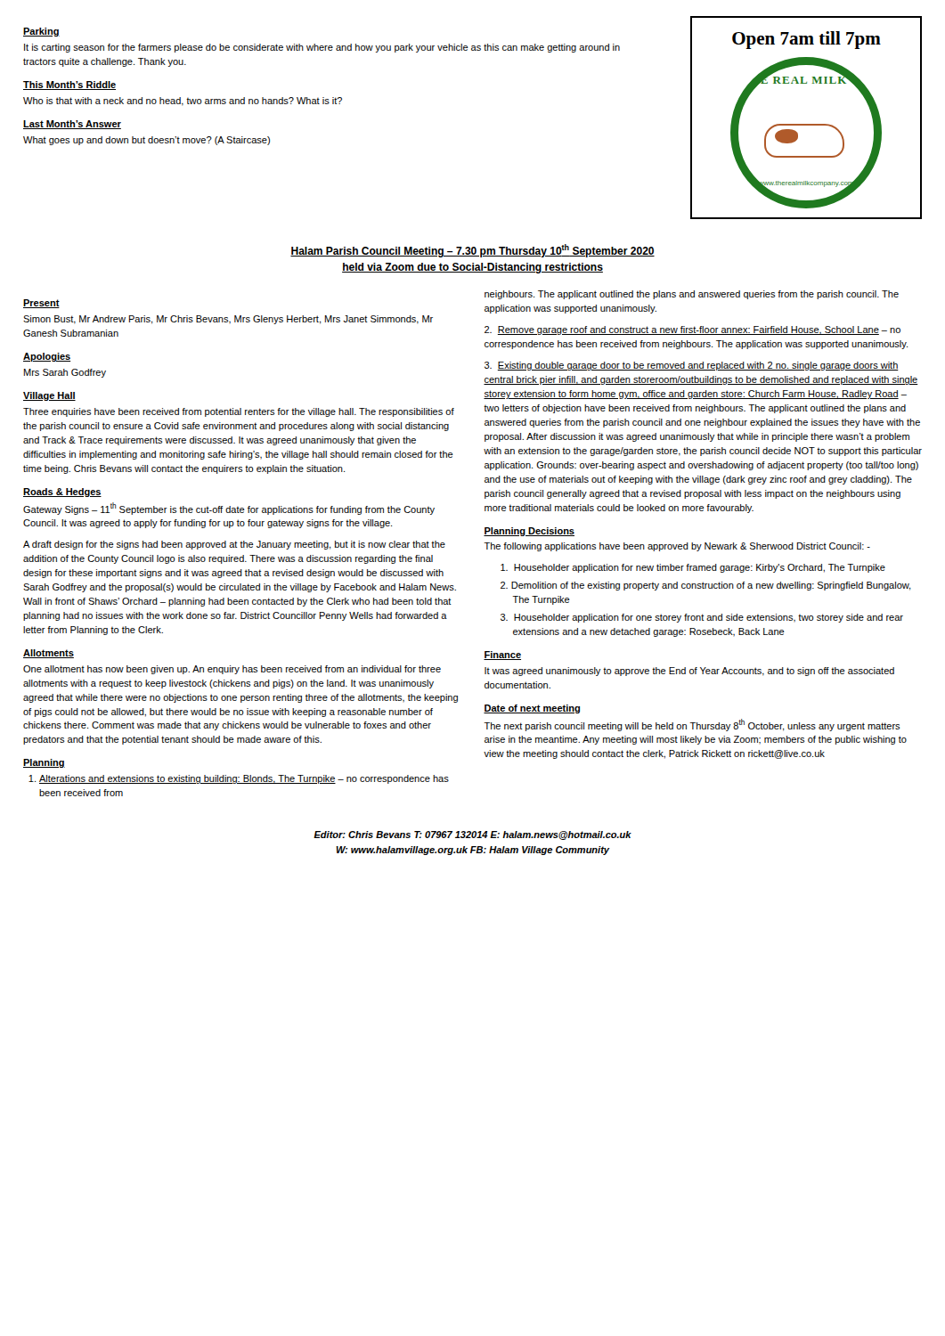Parking
It is carting season for the farmers please do be considerate with where and how you park your vehicle as this can make getting around in tractors quite a challenge. Thank you.
This Month’s Riddle
Who is that with a neck and no head, two arms and no hands? What is it?
Last Month’s Answer
What goes up and down but doesn’t move? (A Staircase)
Open 7am till 7pm
THE REAL MILK CO
www.therealmilkcompany.com
Halam Parish Council Meeting – 7.30 pm Thursday 10th September 2020
held via Zoom due to Social-Distancing restrictions
Present
Simon Bust, Mr Andrew Paris, Mr Chris Bevans, Mrs Glenys Herbert, Mrs Janet Simmonds, Mr Ganesh Subramanian
Apologies
Mrs Sarah Godfrey
Village Hall
Three enquiries have been received from potential renters for the village hall. The responsibilities of the parish council to ensure a Covid safe environment and procedures along with social distancing and Track & Trace requirements were discussed. It was agreed unanimously that given the difficulties in implementing and monitoring safe hiring’s, the village hall should remain closed for the time being. Chris Bevans will contact the enquirers to explain the situation.
Roads & Hedges
Gateway Signs – 11th September is the cut-off date for applications for funding from the County Council. It was agreed to apply for funding for up to four gateway signs for the village.
A draft design for the signs had been approved at the January meeting, but it is now clear that the addition of the County Council logo is also required. There was a discussion regarding the final design for these important signs and it was agreed that a revised design would be discussed with Sarah Godfrey and the proposal(s) would be circulated in the village by Facebook and Halam News. Wall in front of Shaws’ Orchard – planning had been contacted by the Clerk who had been told that planning had no issues with the work done so far. District Councillor Penny Wells had forwarded a letter from Planning to the Clerk.
Allotments
One allotment has now been given up. An enquiry has been received from an individual for three allotments with a request to keep livestock (chickens and pigs) on the land. It was unanimously agreed that while there were no objections to one person renting three of the allotments, the keeping of pigs could not be allowed, but there would be no issue with keeping a reasonable number of chickens there. Comment was made that any chickens would be vulnerable to foxes and other predators and that the potential tenant should be made aware of this.
Planning
Alterations and extensions to existing building: Blonds, The Turnpike – no correspondence has been received from
neighbours. The applicant outlined the plans and answered queries from the parish council. The application was supported unanimously.
2. Remove garage roof and construct a new first-floor annex: Fairfield House, School Lane – no correspondence has been received from neighbours. The application was supported unanimously.
3. Existing double garage door to be removed and replaced with 2 no. single garage doors with central brick pier infill, and garden storeroom/outbuildings to be demolished and replaced with single storey extension to form home gym, office and garden store: Church Farm House, Radley Road – two letters of objection have been received from neighbours. The applicant outlined the plans and answered queries from the parish council and one neighbour explained the issues they have with the proposal. After discussion it was agreed unanimously that while in principle there wasn’t a problem with an extension to the garage/garden store, the parish council decide NOT to support this particular application. Grounds: over-bearing aspect and overshadowing of adjacent property (too tall/too long) and the use of materials out of keeping with the village (dark grey zinc roof and grey cladding). The parish council generally agreed that a revised proposal with less impact on the neighbours using more traditional materials could be looked on more favourably.
Planning Decisions
The following applications have been approved by Newark & Sherwood District Council: -
1. Householder application for new timber framed garage: Kirby's Orchard, The Turnpike
2. Demolition of the existing property and construction of a new dwelling: Springfield Bungalow, The Turnpike
3. Householder application for one storey front and side extensions, two storey side and rear extensions and a new detached garage: Rosebeck, Back Lane
Finance
It was agreed unanimously to approve the End of Year Accounts, and to sign off the associated documentation.
Date of next meeting
The next parish council meeting will be held on Thursday 8th October, unless any urgent matters arise in the meantime. Any meeting will most likely be via Zoom; members of the public wishing to view the meeting should contact the clerk, Patrick Rickett on rickett@live.co.uk
Editor: Chris Bevans T: 07967 132014 E: halam.news@hotmail.co.uk
W: www.halamvillage.org.uk FB: Halam Village Community